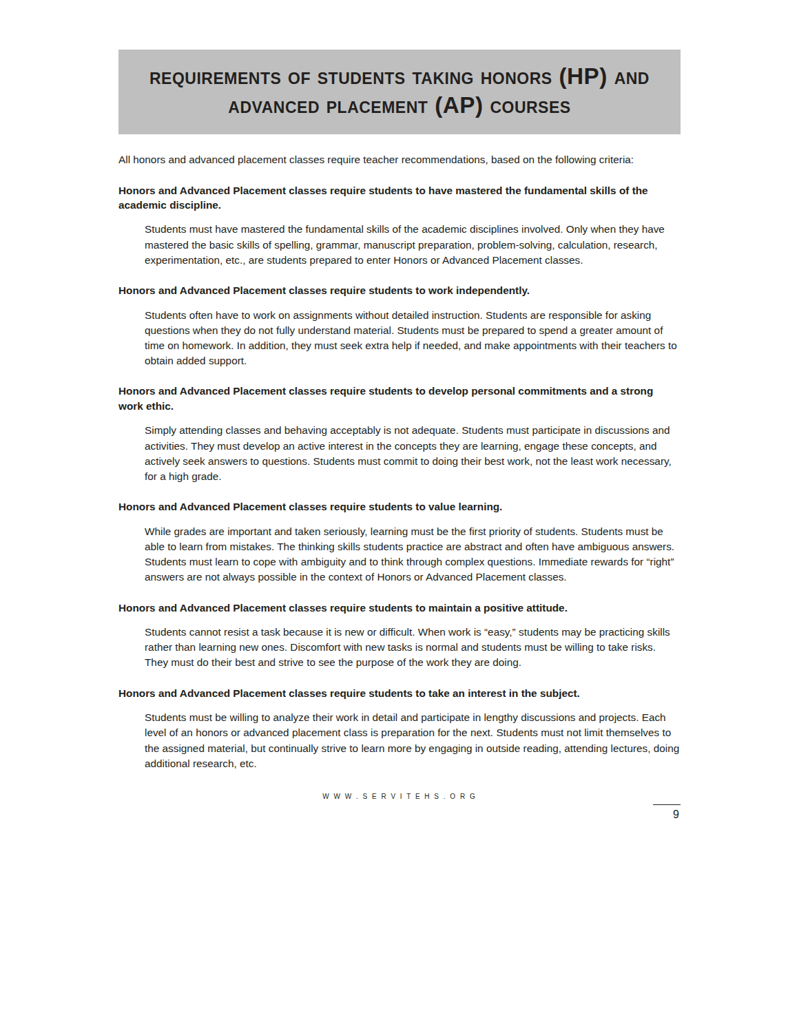Requirements of Students Taking Honors (HP) and Advanced Placement (AP) Courses
All honors and advanced placement classes require teacher recommendations, based on the following criteria:
Honors and Advanced Placement classes require students to have mastered the fundamental skills of the academic discipline.
Students must have mastered the fundamental skills of the academic disciplines involved. Only when they have mastered the basic skills of spelling, grammar, manuscript preparation, problem-solving, calculation, research, experimentation, etc., are students prepared to enter Honors or Advanced Placement classes.
Honors and Advanced Placement classes require students to work independently.
Students often have to work on assignments without detailed instruction. Students are responsible for asking questions when they do not fully understand material. Students must be prepared to spend a greater amount of time on homework. In addition, they must seek extra help if needed, and make appointments with their teachers to obtain added support.
Honors and Advanced Placement classes require students to develop personal commitments and a strong work ethic.
Simply attending classes and behaving acceptably is not adequate. Students must participate in discussions and activities. They must develop an active interest in the concepts they are learning, engage these concepts, and actively seek answers to questions. Students must commit to doing their best work, not the least work necessary, for a high grade.
Honors and Advanced Placement classes require students to value learning.
While grades are important and taken seriously, learning must be the first priority of students. Students must be able to learn from mistakes. The thinking skills students practice are abstract and often have ambiguous answers. Students must learn to cope with ambiguity and to think through complex questions. Immediate rewards for “right” answers are not always possible in the context of Honors or Advanced Placement classes.
Honors and Advanced Placement classes require students to maintain a positive attitude.
Students cannot resist a task because it is new or difficult. When work is “easy,” students may be practicing skills rather than learning new ones. Discomfort with new tasks is normal and students must be willing to take risks. They must do their best and strive to see the purpose of the work they are doing.
Honors and Advanced Placement classes require students to take an interest in the subject.
Students must be willing to analyze their work in detail and participate in lengthy discussions and projects. Each level of an honors or advanced placement class is preparation for the next. Students must not limit themselves to the assigned material, but continually strive to learn more by engaging in outside reading, attending lectures, doing additional research, etc.
W W W . S E R V I T E H S . O R G
9